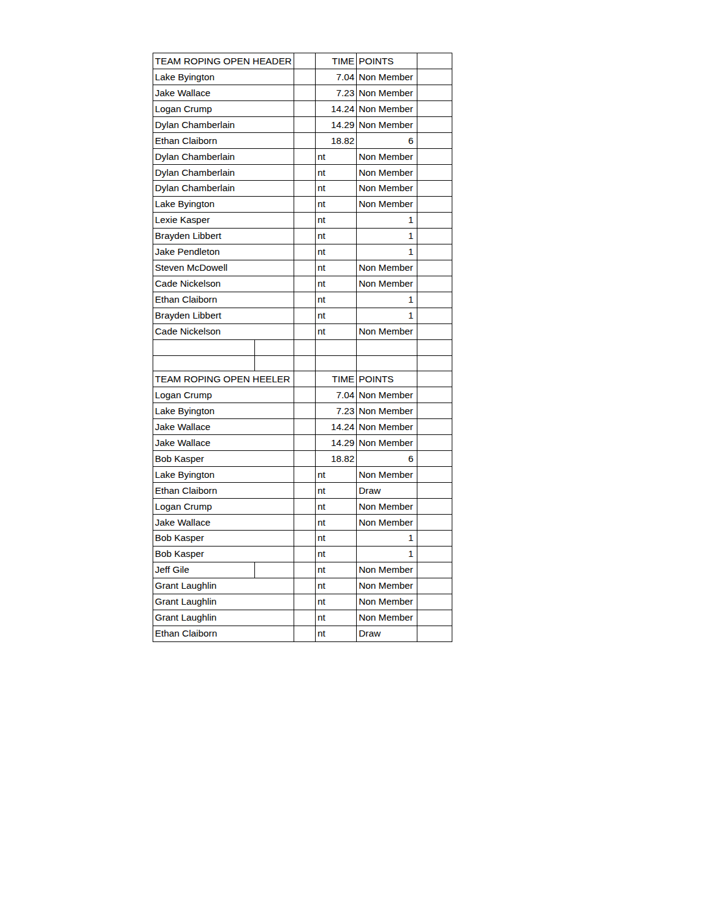| TEAM ROPING OPEN HEADER | | TIME | POINTS | |
| Lake Byington | | 7.04 | Non Member | |
| Jake Wallace | | 7.23 | Non Member | |
| Logan Crump | | 14.24 | Non Member | |
| Dylan Chamberlain | | 14.29 | Non Member | |
| Ethan Claiborn | | 18.82 | 6 | |
| Dylan Chamberlain | | nt | Non Member | |
| Dylan Chamberlain | | nt | Non Member | |
| Dylan Chamberlain | | nt | Non Member | |
| Lake Byington | | nt | Non Member | |
| Lexie Kasper | | nt | 1 | |
| Brayden Libbert | | nt | 1 | |
| Jake Pendleton | | nt | 1 | |
| Steven McDowell | | nt | Non Member | |
| Cade Nickelson | | nt | Non Member | |
| Ethan Claiborn | | nt | 1 | |
| Brayden Libbert | | nt | 1 | |
| Cade Nickelson | | nt | Non Member | |
| TEAM ROPING OPEN HEELER | | TIME | POINTS | |
| Logan Crump | | 7.04 | Non Member | |
| Lake Byington | | 7.23 | Non Member | |
| Jake Wallace | | 14.24 | Non Member | |
| Jake Wallace | | 14.29 | Non Member | |
| Bob Kasper | | 18.82 | 6 | |
| Lake Byington | | nt | Non Member | |
| Ethan Claiborn | | nt | Draw | |
| Logan Crump | | nt | Non Member | |
| Jake Wallace | | nt | Non Member | |
| Bob Kasper | | nt | 1 | |
| Bob Kasper | | nt | 1 | |
| Jeff Gile | | | nt | Non Member | |
| Grant Laughlin | | nt | Non Member | |
| Grant Laughlin | | nt | Non Member | |
| Grant Laughlin | | nt | Non Member | |
| Ethan Claiborn | | nt | Draw | |